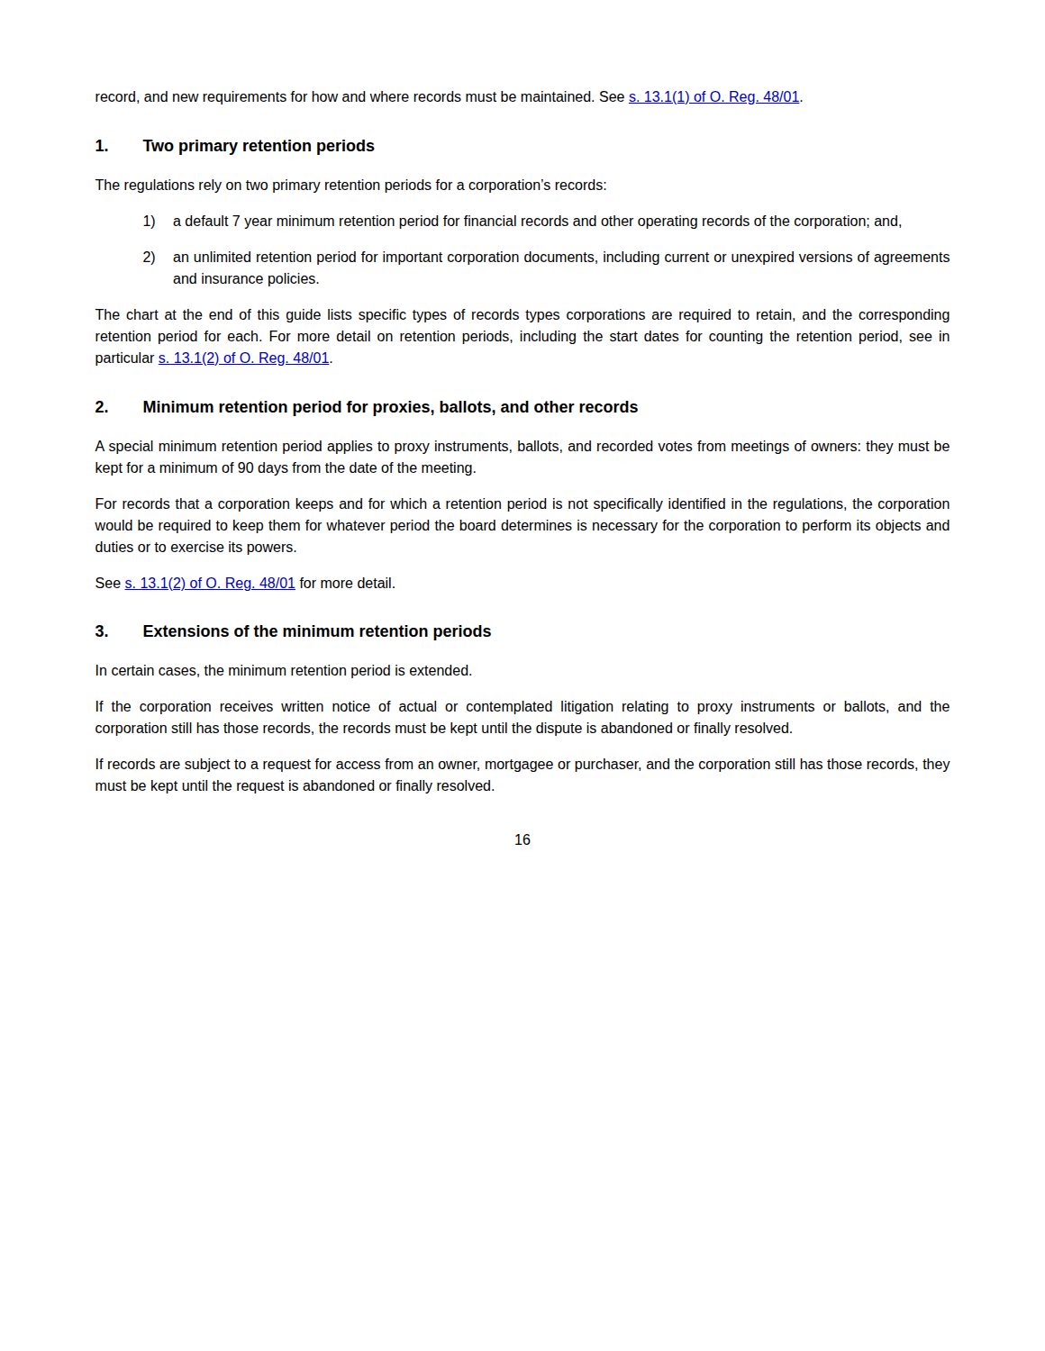record, and new requirements for how and where records must be maintained. See s. 13.1(1) of O. Reg. 48/01.
1. Two primary retention periods
The regulations rely on two primary retention periods for a corporation’s records:
a default 7 year minimum retention period for financial records and other operating records of the corporation; and,
an unlimited retention period for important corporation documents, including current or unexpired versions of agreements and insurance policies.
The chart at the end of this guide lists specific types of records types corporations are required to retain, and the corresponding retention period for each. For more detail on retention periods, including the start dates for counting the retention period, see in particular s. 13.1(2) of O. Reg. 48/01.
2. Minimum retention period for proxies, ballots, and other records
A special minimum retention period applies to proxy instruments, ballots, and recorded votes from meetings of owners: they must be kept for a minimum of 90 days from the date of the meeting.
For records that a corporation keeps and for which a retention period is not specifically identified in the regulations, the corporation would be required to keep them for whatever period the board determines is necessary for the corporation to perform its objects and duties or to exercise its powers.
See s. 13.1(2) of O. Reg. 48/01 for more detail.
3. Extensions of the minimum retention periods
In certain cases, the minimum retention period is extended.
If the corporation receives written notice of actual or contemplated litigation relating to proxy instruments or ballots, and the corporation still has those records, the records must be kept until the dispute is abandoned or finally resolved.
If records are subject to a request for access from an owner, mortgagee or purchaser, and the corporation still has those records, they must be kept until the request is abandoned or finally resolved.
16